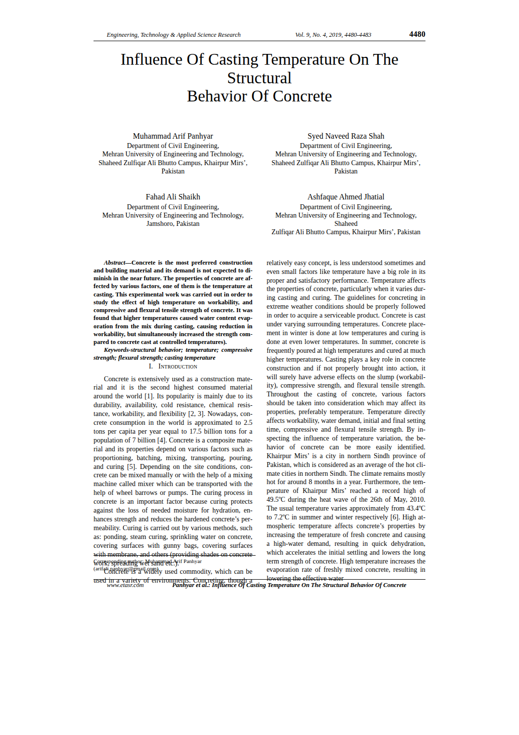Engineering, Technology & Applied Science Research Vol. 9, No. 4, 2019, 4480-4483 4480
Influence Of Casting Temperature On The Structural
Behavior Of Concrete
Muhammad Arif Panhyar
Department of Civil Engineering,
Mehran University of Engineering and Technology,
Shaheed Zulfiqar Ali Bhutto Campus, Khairpur Mirs’,
Pakistan
Syed Naveed Raza Shah
Department of Civil Engineering,
Mehran University of Engineering and Technology,
Shaheed Zulfiqar Ali Bhutto Campus, Khairpur Mirs’,
Pakistan
Fahad Ali Shaikh
Department of Civil Engineering,
Mehran University of Engineering and Technology,
Jamshoro, Pakistan
Ashfaque Ahmed Jhatial
Department of Civil Engineering,
Mehran University of Engineering and Technology, Shaheed
Zulfiqar Ali Bhutto Campus, Khairpur Mirs’, Pakistan
Abstract—Concrete is the most preferred construction and building material and its demand is not expected to diminish in the near future. The properties of concrete are affected by various factors, one of them is the temperature at casting. This experimental work was carried out in order to study the effect of high temperature on workability, and compressive and flexural tensile strength of concrete. It was found that higher temperatures caused water content evaporation from the mix during casting, causing reduction in workability, but simultaneously increased the strength compared to concrete cast at controlled temperatures).
Keywords-structural behavior; temperature; compressive strength; flexural strength; casting temperature
I. Introduction
Concrete is extensively used as a construction material and it is the second highest consumed material around the world [1]. Its popularity is mainly due to its durability, availability, cold resistance, chemical resistance, workability, and flexibility [2, 3]. Nowadays, concrete consumption in the world is approximated to 2.5 tons per capita per year equal to 17.5 billion tons for a population of 7 billion [4]. Concrete is a composite material and its properties depend on various factors such as proportioning, batching, mixing, transporting, pouring, and curing [5]. Depending on the site conditions, concrete can be mixed manually or with the help of a mixing machine called mixer which can be transported with the help of wheel barrows or pumps. The curing process in concrete is an important factor because curing protects against the loss of needed moisture for hydration, enhances strength and reduces the hardened concrete’s permeability. Curing is carried out by various methods, such as: ponding, steam curing, sprinkling water on concrete, covering surfaces with gunny bags, covering surfaces with membrane, and others (providing shades on concrete work, spreading wet sand etc.).
Concrete is a widely used commodity, which can be used in a variety of environments. Concreting, though a relatively easy concept, is less understood sometimes and even small factors like temperature have a big role in its proper and satisfactory performance. Temperature affects the properties of concrete, particularly when it varies during casting and curing. The guidelines for concreting in extreme weather conditions should be properly followed in order to acquire a serviceable product. Concrete is cast under varying surrounding temperatures. Concrete placement in winter is done at low temperatures and curing is done at even lower temperatures. In summer, concrete is frequently poured at high temperatures and cured at much higher temperatures. Casting plays a key role in concrete construction and if not properly brought into action, it will surely have adverse effects on the slump (workability), compressive strength, and flexural tensile strength. Throughout the casting of concrete, various factors should be taken into consideration which may affect its properties, preferably temperature. Temperature directly affects workability, water demand, initial and final setting time, compressive and flexural tensile strength. By inspecting the influence of temperature variation, the behavior of concrete can be more easily identified. Khairpur Mirs’ is a city in northern Sindh province of Pakistan, which is considered as an average of the hot climate cities in northern Sindh. The climate remains mostly hot for around 8 months in a year. Furthermore, the temperature of Khairpur Mirs’ reached a record high of 49.5ºC during the heat wave of the 26th of May, 2010. The usual temperature varies approximately from 43.4ºC to 7.2ºC in summer and winter respectively [6]. High atmospheric temperature affects concrete’s properties by increasing the temperature of fresh concrete and causing a high-water demand, resulting in quick dehydration, which accelerates the initial settling and lowers the long term strength of concrete. High temperature increases the evaporation rate of freshly mixed concrete, resulting in lowering the effective water
Corresponding author: Muhammad Arif Panhyar (arifali.panhyar@gmail.com)
www.etasr.com Panhyar et al.: Influence Of Casting Temperature On The Structural Behavior Of Concrete